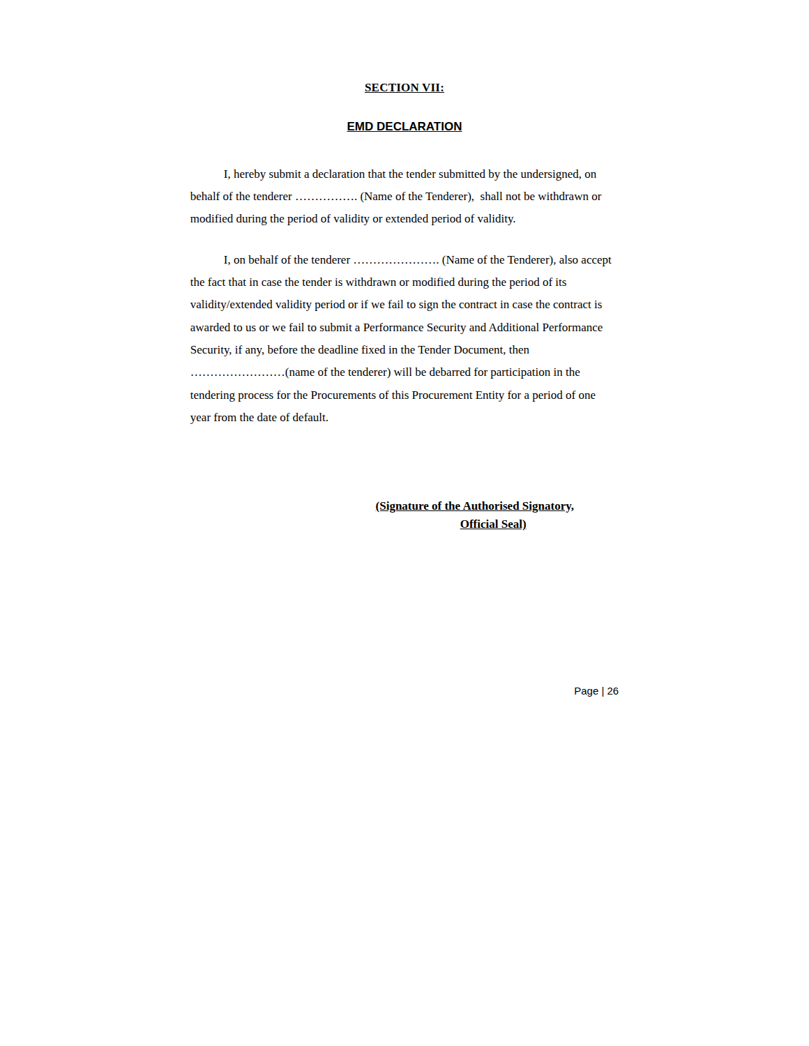SECTION VII:
EMD DECLARATION
I, hereby submit a declaration that the tender submitted by the undersigned, on behalf of the tenderer ……………. (Name of the Tenderer), shall not be withdrawn or modified during the period of validity or extended period of validity.
I, on behalf of the tenderer …………………. (Name of the Tenderer), also accept the fact that in case the tender is withdrawn or modified during the period of its validity/extended validity period or if we fail to sign the contract in case the contract is awarded to us or we fail to submit a Performance Security and Additional Performance Security, if any, before the deadline fixed in the Tender Document, then ……………………(name of the tenderer) will be debarred for participation in the tendering process for the Procurements of this Procurement Entity for a period of one year from the date of default.
(Signature of the Authorised Signatory, Official Seal)
Page | 26